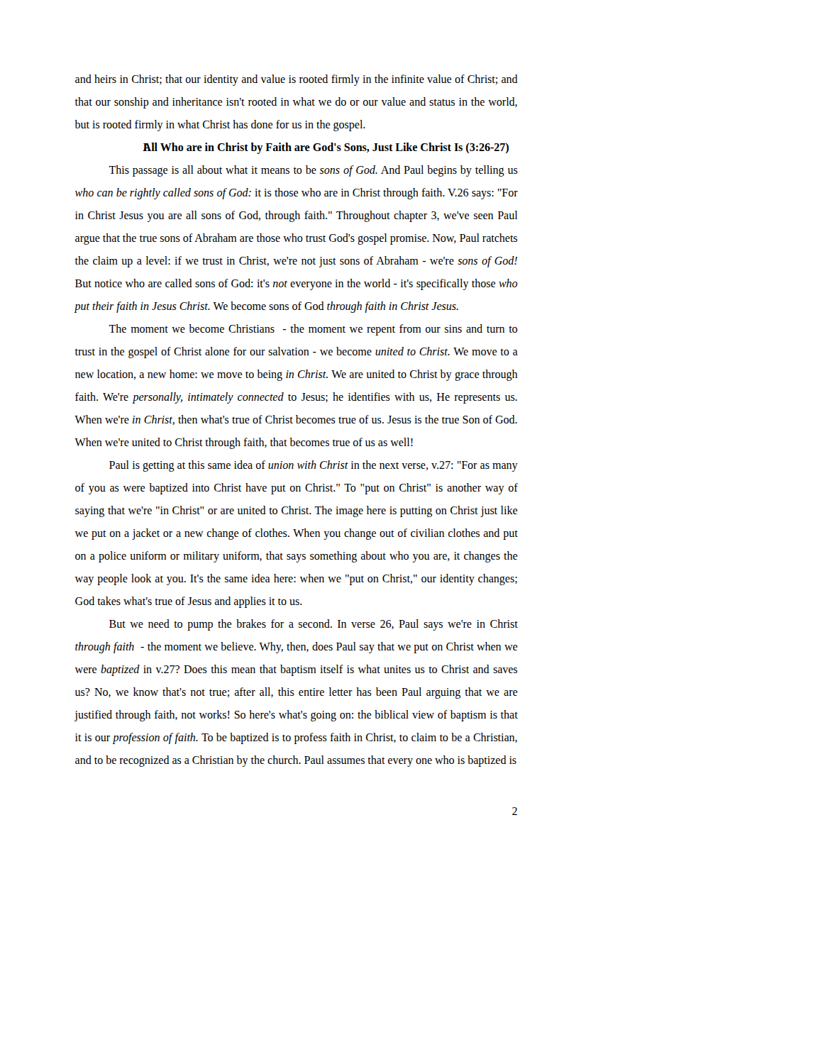and heirs in Christ; that our identity and value is rooted firmly in the infinite value of Christ; and that our sonship and inheritance isn't rooted in what we do or our value and status in the world, but is rooted firmly in what Christ has done for us in the gospel.
I. All Who are in Christ by Faith are God's Sons, Just Like Christ Is (3:26-27)
This passage is all about what it means to be sons of God. And Paul begins by telling us who can be rightly called sons of God: it is those who are in Christ through faith. V.26 says: "For in Christ Jesus you are all sons of God, through faith." Throughout chapter 3, we've seen Paul argue that the true sons of Abraham are those who trust God's gospel promise. Now, Paul ratchets the claim up a level: if we trust in Christ, we're not just sons of Abraham - we're sons of God! But notice who are called sons of God: it's not everyone in the world - it's specifically those who put their faith in Jesus Christ. We become sons of God through faith in Christ Jesus.
The moment we become Christians - the moment we repent from our sins and turn to trust in the gospel of Christ alone for our salvation - we become united to Christ. We move to a new location, a new home: we move to being in Christ. We are united to Christ by grace through faith. We're personally, intimately connected to Jesus; he identifies with us, He represents us. When we're in Christ, then what's true of Christ becomes true of us. Jesus is the true Son of God. When we're united to Christ through faith, that becomes true of us as well!
Paul is getting at this same idea of union with Christ in the next verse, v.27: "For as many of you as were baptized into Christ have put on Christ." To "put on Christ" is another way of saying that we're "in Christ" or are united to Christ. The image here is putting on Christ just like we put on a jacket or a new change of clothes. When you change out of civilian clothes and put on a police uniform or military uniform, that says something about who you are, it changes the way people look at you. It's the same idea here: when we "put on Christ," our identity changes; God takes what's true of Jesus and applies it to us.
But we need to pump the brakes for a second. In verse 26, Paul says we're in Christ through faith - the moment we believe. Why, then, does Paul say that we put on Christ when we were baptized in v.27? Does this mean that baptism itself is what unites us to Christ and saves us? No, we know that's not true; after all, this entire letter has been Paul arguing that we are justified through faith, not works! So here's what's going on: the biblical view of baptism is that it is our profession of faith. To be baptized is to profess faith in Christ, to claim to be a Christian, and to be recognized as a Christian by the church. Paul assumes that every one who is baptized is
2